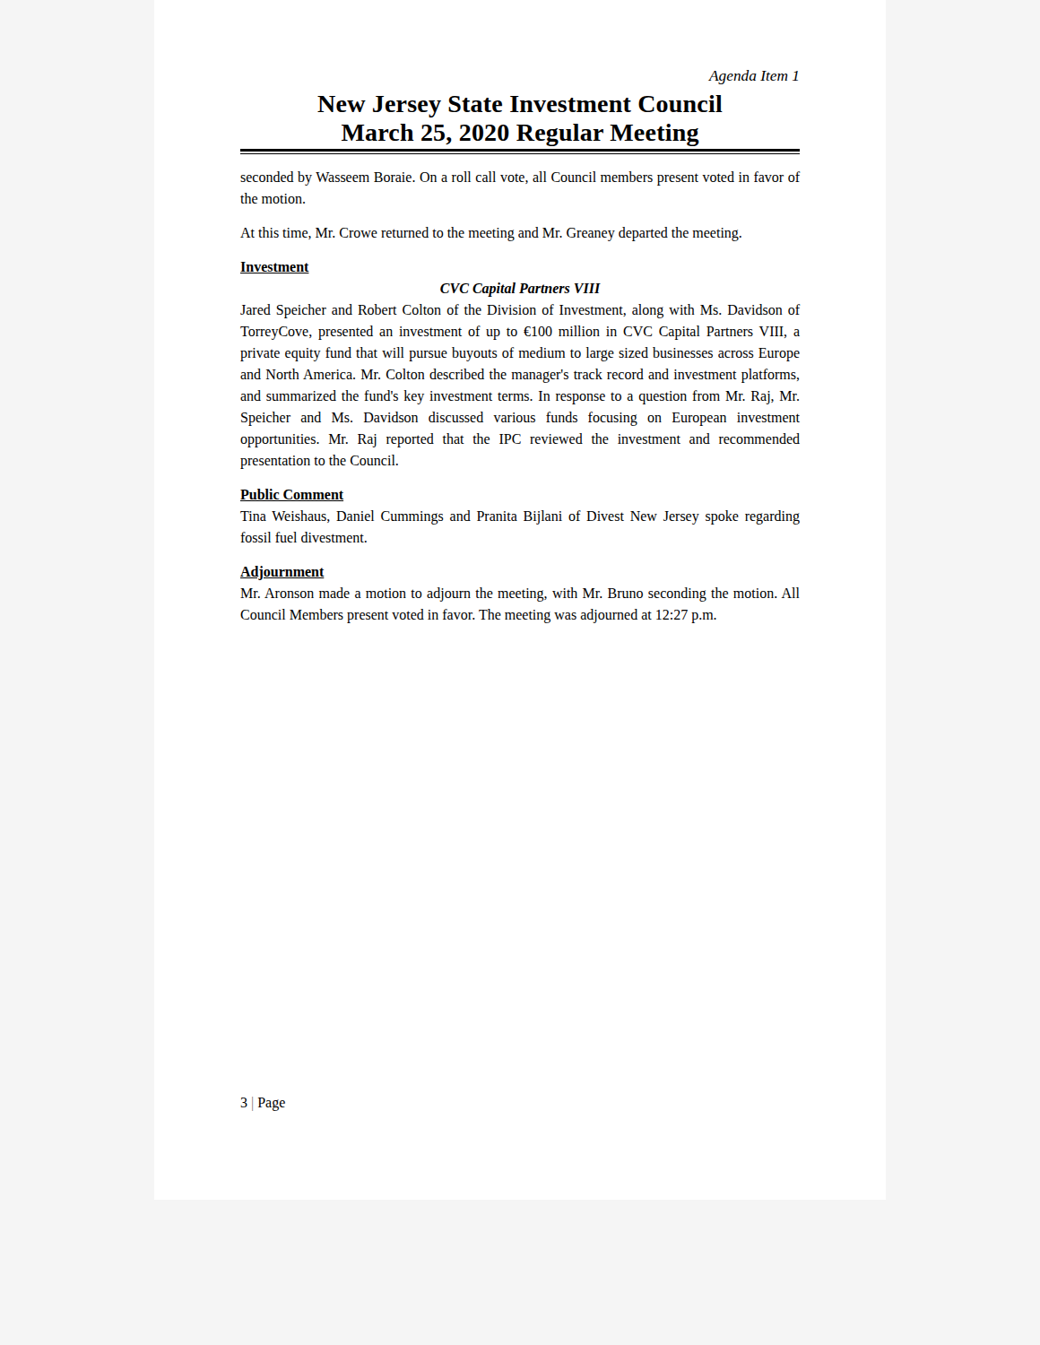Agenda Item 1
New Jersey State Investment Council
March 25, 2020 Regular Meeting
seconded by Wasseem Boraie. On a roll call vote, all Council members present voted in favor of the motion.
At this time, Mr. Crowe returned to the meeting and Mr. Greaney departed the meeting.
Investment
CVC Capital Partners VIII
Jared Speicher and Robert Colton of the Division of Investment, along with Ms. Davidson of TorreyCove, presented an investment of up to €100 million in CVC Capital Partners VIII, a private equity fund that will pursue buyouts of medium to large sized businesses across Europe and North America. Mr. Colton described the manager's track record and investment platforms, and summarized the fund's key investment terms. In response to a question from Mr. Raj, Mr. Speicher and Ms. Davidson discussed various funds focusing on European investment opportunities. Mr. Raj reported that the IPC reviewed the investment and recommended presentation to the Council.
Public Comment
Tina Weishaus, Daniel Cummings and Pranita Bijlani of Divest New Jersey spoke regarding fossil fuel divestment.
Adjournment
Mr. Aronson made a motion to adjourn the meeting, with Mr. Bruno seconding the motion. All Council Members present voted in favor. The meeting was adjourned at 12:27 p.m.
3 | Page